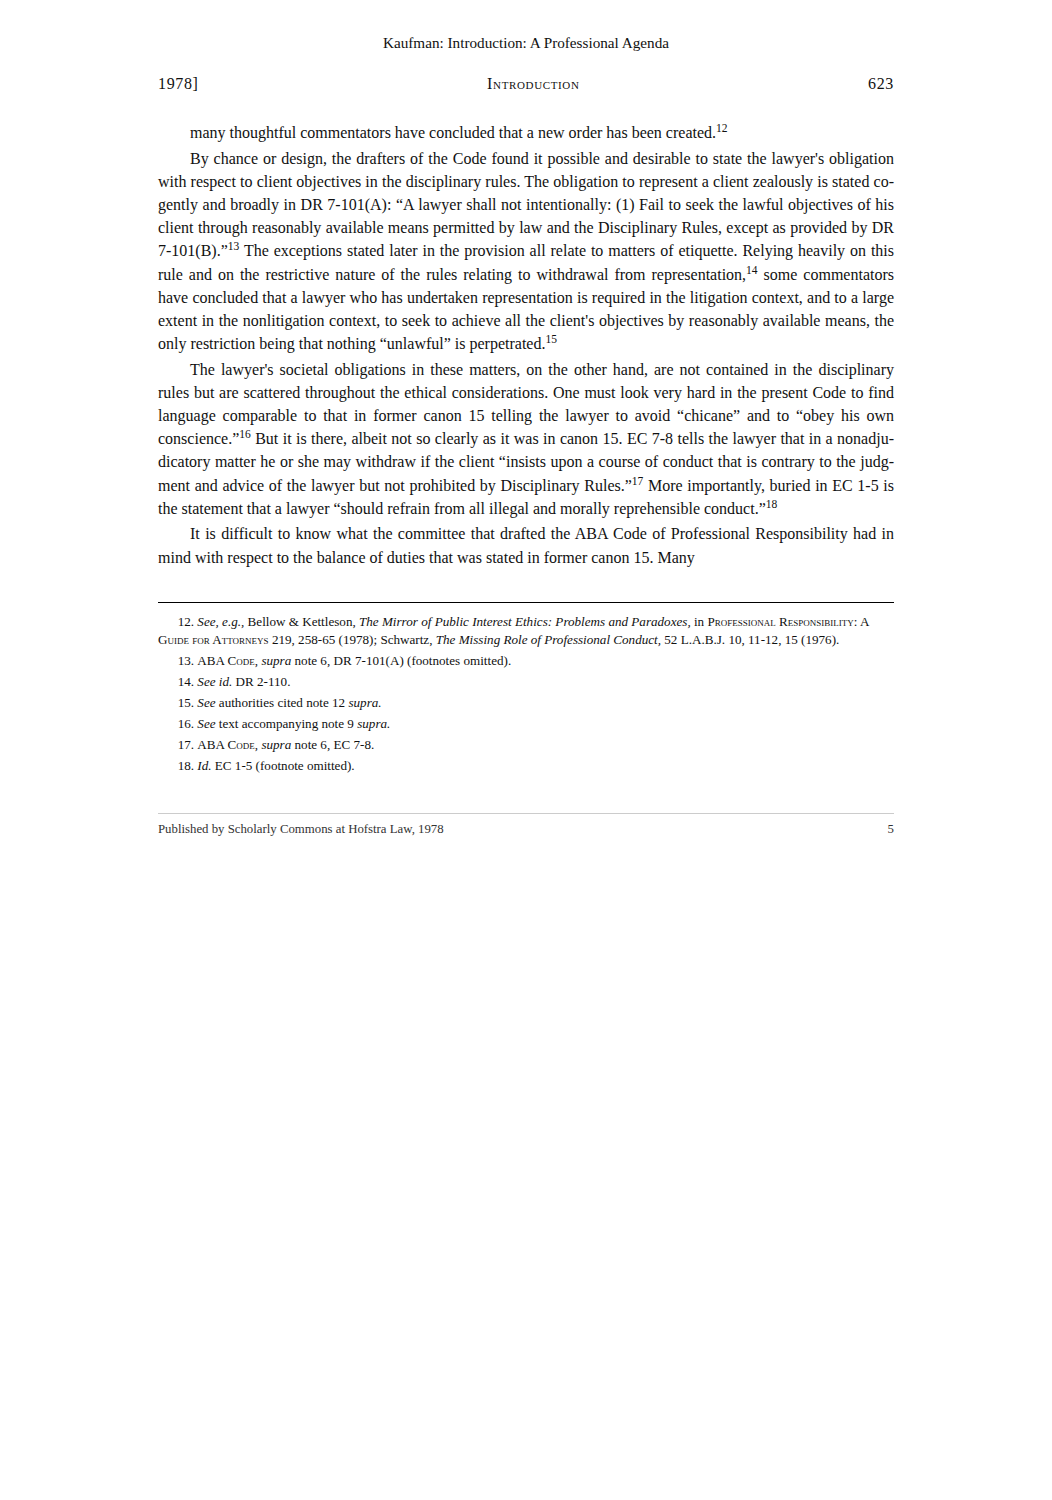Kaufman: Introduction: A Professional Agenda
1978] Introduction 623
many thoughtful commentators have concluded that a new order has been created.12
By chance or design, the drafters of the Code found it possible and desirable to state the lawyer's obligation with respect to client objectives in the disciplinary rules. The obligation to represent a client zealously is stated cogently and broadly in DR 7-101(A): “A lawyer shall not intentionally: (1) Fail to seek the lawful objectives of his client through reasonably available means permitted by law and the Disciplinary Rules, except as provided by DR 7-101(B).”13 The exceptions stated later in the provision all relate to matters of etiquette. Relying heavily on this rule and on the restrictive nature of the rules relating to withdrawal from representation,14 some commentators have concluded that a lawyer who has undertaken representation is required in the litigation context, and to a large extent in the nonlitigation context, to seek to achieve all the client's objectives by reasonably available means, the only restriction being that nothing “unlawful” is perpetrated.15
The lawyer's societal obligations in these matters, on the other hand, are not contained in the disciplinary rules but are scattered throughout the ethical considerations. One must look very hard in the present Code to find language comparable to that in former canon 15 telling the lawyer to avoid “chicane” and to “obey his own conscience.”16 But it is there, albeit not so clearly as it was in canon 15. EC 7-8 tells the lawyer that in a nonadjudicatory matter he or she may withdraw if the client “insists upon a course of conduct that is contrary to the judgment and advice of the lawyer but not prohibited by Disciplinary Rules.”17 More importantly, buried in EC 1-5 is the statement that a lawyer “should refrain from all illegal and morally reprehensible conduct.”18
It is difficult to know what the committee that drafted the ABA Code of Professional Responsibility had in mind with respect to the balance of duties that was stated in former canon 15. Many
12. See, e.g., Bellow & Kettleson, The Mirror of Public Interest Ethics: Problems and Paradoxes, in Professional Responsibility: A Guide for Attorneys 219, 258-65 (1978); Schwartz, The Missing Role of Professional Conduct, 52 L.A.B.J. 10, 11-12, 15 (1976).
13. ABA Code, supra note 6, DR 7-101(A) (footnotes omitted).
14. See id. DR 2-110.
15. See authorities cited note 12 supra.
16. See text accompanying note 9 supra.
17. ABA Code, supra note 6, EC 7-8.
18. Id. EC 1-5 (footnote omitted).
Published by Scholarly Commons at Hofstra Law, 1978 5